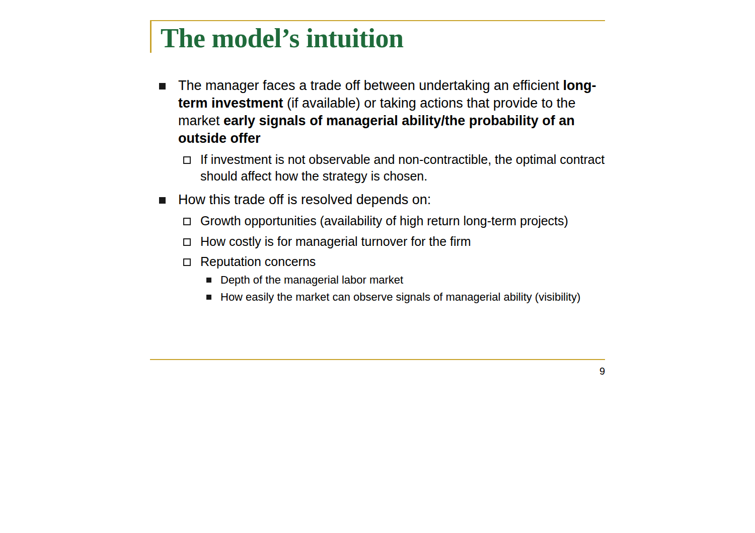The model’s intuition
The manager faces a trade off between undertaking an efficient long-term investment (if available) or taking actions that provide to the market early signals of managerial ability/the probability of an outside offer
If investment is not observable and non-contractible, the optimal contract should affect how the strategy is chosen.
How this trade off is resolved depends on:
Growth opportunities (availability of high return long-term projects)
How costly is for managerial turnover for the firm
Reputation concerns
Depth of the managerial labor market
How easily the market can observe signals of managerial ability (visibility)
9